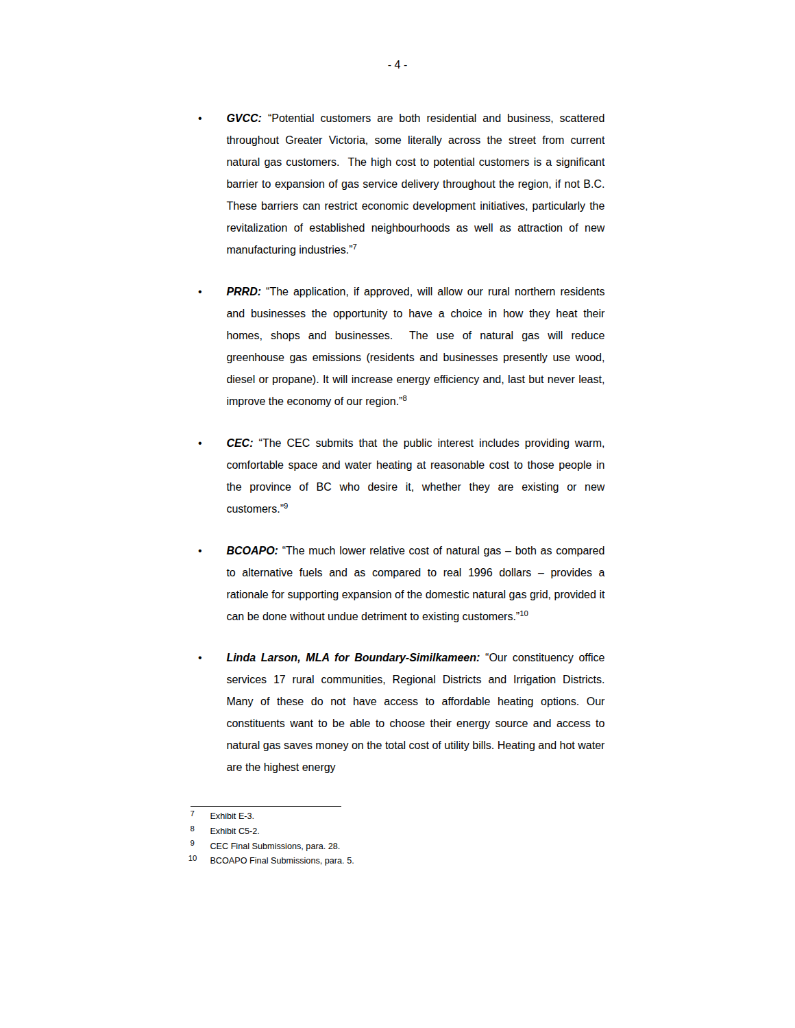- 4 -
GVCC: “Potential customers are both residential and business, scattered throughout Greater Victoria, some literally across the street from current natural gas customers. The high cost to potential customers is a significant barrier to expansion of gas service delivery throughout the region, if not B.C. These barriers can restrict economic development initiatives, particularly the revitalization of established neighbourhoods as well as attraction of new manufacturing industries.”7
PRRD: “The application, if approved, will allow our rural northern residents and businesses the opportunity to have a choice in how they heat their homes, shops and businesses. The use of natural gas will reduce greenhouse gas emissions (residents and businesses presently use wood, diesel or propane). It will increase energy efficiency and, last but never least, improve the economy of our region.”8
CEC: “The CEC submits that the public interest includes providing warm, comfortable space and water heating at reasonable cost to those people in the province of BC who desire it, whether they are existing or new customers.”9
BCOAPO: “The much lower relative cost of natural gas – both as compared to alternative fuels and as compared to real 1996 dollars – provides a rationale for supporting expansion of the domestic natural gas grid, provided it can be done without undue detriment to existing customers.”10
Linda Larson, MLA for Boundary-Similkameen: “Our constituency office services 17 rural communities, Regional Districts and Irrigation Districts. Many of these do not have access to affordable heating options. Our constituents want to be able to choose their energy source and access to natural gas saves money on the total cost of utility bills. Heating and hot water are the highest energy
7 Exhibit E-3.
8 Exhibit C5-2.
9 CEC Final Submissions, para. 28.
10 BCOAPO Final Submissions, para. 5.